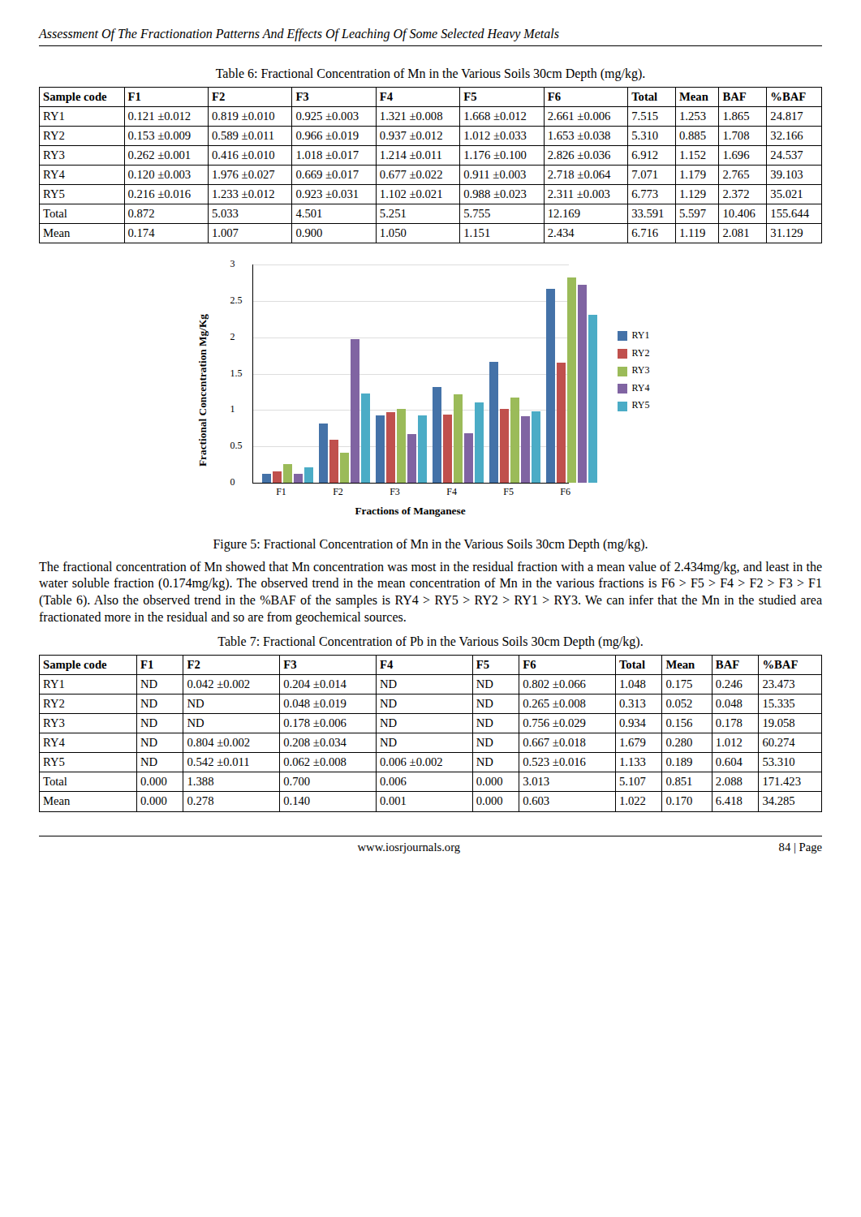Assessment Of The Fractionation Patterns And Effects Of Leaching Of Some Selected Heavy Metals
Table 6: Fractional Concentration of Mn in the Various Soils 30cm Depth (mg/kg).
| Sample code | F1 | F2 | F3 | F4 | F5 | F6 | Total | Mean | BAF | %BAF |
| --- | --- | --- | --- | --- | --- | --- | --- | --- | --- | --- |
| RY1 | 0.121 ±0.012 | 0.819 ±0.010 | 0.925 ±0.003 | 1.321 ±0.008 | 1.668 ±0.012 | 2.661 ±0.006 | 7.515 | 1.253 | 1.865 | 24.817 |
| RY2 | 0.153 ±0.009 | 0.589 ±0.011 | 0.966 ±0.019 | 0.937 ±0.012 | 1.012 ±0.033 | 1.653 ±0.038 | 5.310 | 0.885 | 1.708 | 32.166 |
| RY3 | 0.262 ±0.001 | 0.416 ±0.010 | 1.018 ±0.017 | 1.214 ±0.011 | 1.176 ±0.100 | 2.826 ±0.036 | 6.912 | 1.152 | 1.696 | 24.537 |
| RY4 | 0.120 ±0.003 | 1.976 ±0.027 | 0.669 ±0.017 | 0.677 ±0.022 | 0.911 ±0.003 | 2.718 ±0.064 | 7.071 | 1.179 | 2.765 | 39.103 |
| RY5 | 0.216 ±0.016 | 1.233 ±0.012 | 0.923 ±0.031 | 1.102 ±0.021 | 0.988 ±0.023 | 2.311 ±0.003 | 6.773 | 1.129 | 2.372 | 35.021 |
| Total | 0.872 | 5.033 | 4.501 | 5.251 | 5.755 | 12.169 | 33.591 | 5.597 | 10.406 | 155.644 |
| Mean | 0.174 | 1.007 | 0.900 | 1.050 | 1.151 | 2.434 | 6.716 | 1.119 | 2.081 | 31.129 |
Fractional Concentration Mg/Kg
3
2.5
2
1.5
1
0.5
0
F1
F2
F3
F4
F5
F6
Fractions of Manganese
RY1
RY2
RY3
RY4
RY5
Figure 5: Fractional Concentration of Mn in the Various Soils 30cm Depth (mg/kg).
The fractional concentration of Mn showed that Mn concentration was most in the residual fraction with a mean value of 2.434mg/kg, and least in the water soluble fraction (0.174mg/kg). The observed trend in the mean concentration of Mn in the various fractions is F6 > F5 > F4 > F2 > F3 > F1 (Table 6). Also the observed trend in the %BAF of the samples is RY4 > RY5 > RY2 > RY1 > RY3. We can infer that the Mn in the studied area fractionated more in the residual and so are from geochemical sources.
Table 7: Fractional Concentration of Pb in the Various Soils 30cm Depth (mg/kg).
| Sample code | F1 | F2 | F3 | F4 | F5 | F6 | Total | Mean | BAF | %BAF |
| --- | --- | --- | --- | --- | --- | --- | --- | --- | --- | --- |
| RY1 | ND | 0.042 ±0.002 | 0.204 ±0.014 | ND | ND | 0.802 ±0.066 | 1.048 | 0.175 | 0.246 | 23.473 |
| RY2 | ND | ND | 0.048 ±0.019 | ND | ND | 0.265 ±0.008 | 0.313 | 0.052 | 0.048 | 15.335 |
| RY3 | ND | ND | 0.178 ±0.006 | ND | ND | 0.756 ±0.029 | 0.934 | 0.156 | 0.178 | 19.058 |
| RY4 | ND | 0.804 ±0.002 | 0.208 ±0.034 | ND | ND | 0.667 ±0.018 | 1.679 | 0.280 | 1.012 | 60.274 |
| RY5 | ND | 0.542 ±0.011 | 0.062 ±0.008 | 0.006 ±0.002 | ND | 0.523 ±0.016 | 1.133 | 0.189 | 0.604 | 53.310 |
| Total | 0.000 | 1.388 | 0.700 | 0.006 | 0.000 | 3.013 | 5.107 | 0.851 | 2.088 | 171.423 |
| Mean | 0.000 | 0.278 | 0.140 | 0.001 | 0.000 | 0.603 | 1.022 | 0.170 | 6.418 | 34.285 |
www.iosrjournals.org
84 | Page